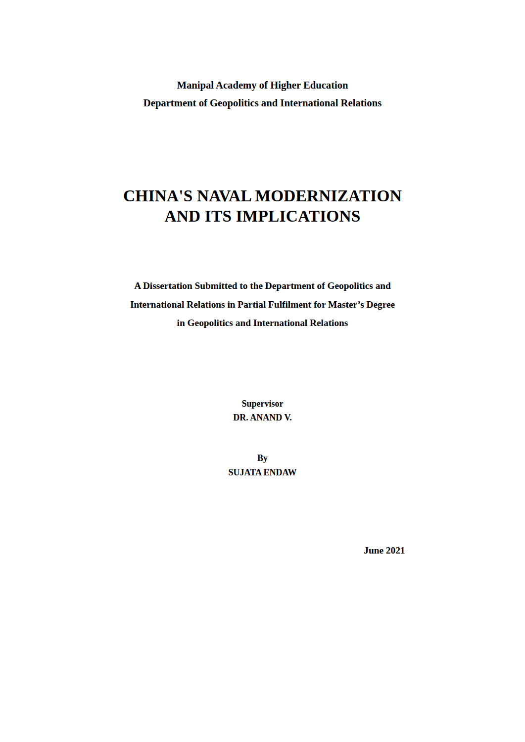Manipal Academy of Higher Education
Department of Geopolitics and International Relations
CHINA'S NAVAL MODERNIZATION
AND ITS IMPLICATIONS
A Dissertation Submitted to the Department of Geopolitics and
International Relations in Partial Fulfilment for Master’s Degree
in Geopolitics and International Relations
Supervisor
DR. ANAND V.
By
SUJATA ENDAW
June 2021